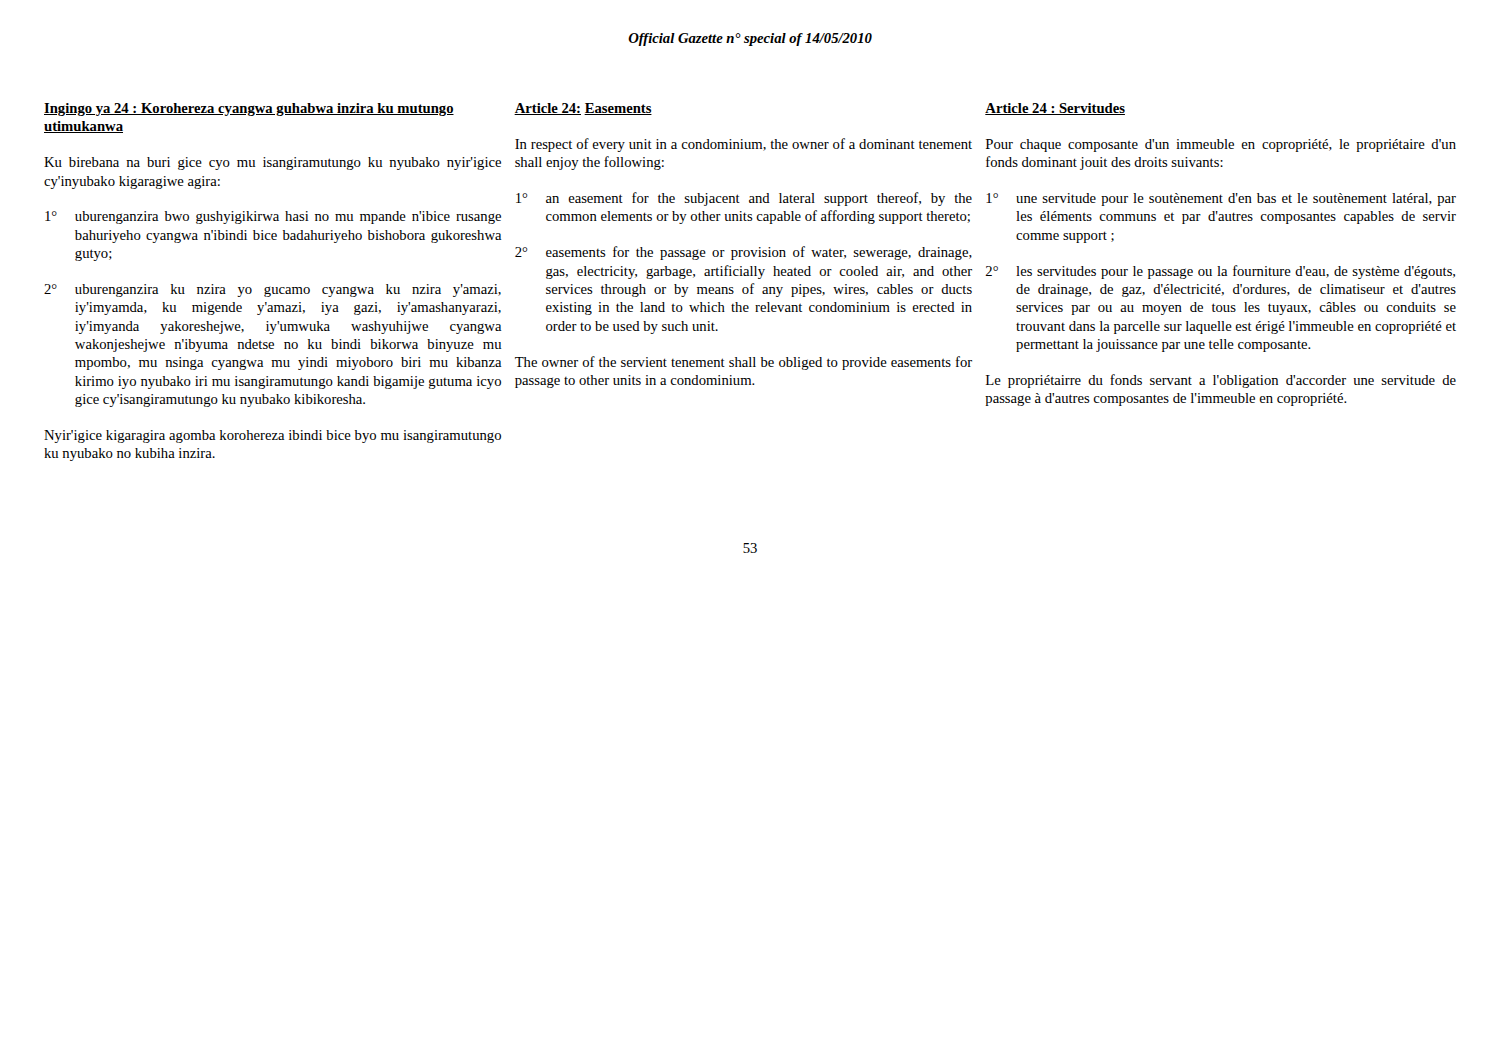Official Gazette n° special of 14/05/2010
| Ingingo ya 24 : Korohereza cyangwa guhabwa inzira ku mutungo utimukanwa Ku birebana na buri gice cyo mu isangiramutungo ku nyubako nyir'igice cy'inyubako kigaragiwe agira: 1° uburenganzira bwo gushyigikirwa hasi no mu mpande n'ibice rusange bahuriyeho cyangwa n'ibindi bice badahuriyeho bishobora gukoreshwa gutyo; 2° uburenganzira ku nzira yo gucamo cyangwa ku nzira y'amazi, iy'imyamda, ku migende y'amazi, iya gazi, iy'amashanyarazi, iy'imyanda yakoreshejwe, iy'umwuka washyuhijwe cyangwa wakonjeshejwe n'ibyuma ndetse no ku bindi bikorwa binyuze mu mpombo, mu nsinga cyangwa mu yindi miyoboro biri mu kibanza kirimo iyo nyubako iri mu isangiramutungo kandi bigamije gutuma icyo gice cy'isangiramutungo ku nyubako kibikoresha. Nyir'igice kigaragira agomba korohereza ibindi bice byo mu isangiramutungo ku nyubako no kubiha inzira. | Article 24: Easements In respect of every unit in a condominium, the owner of a dominant tenement shall enjoy the following: 1° an easement for the subjacent and lateral support thereof, by the common elements or by other units capable of affording support thereto; 2° easements for the passage or provision of water, sewerage, drainage, gas, electricity, garbage, artificially heated or cooled air, and other services through or by means of any pipes, wires, cables or ducts existing in the land to which the relevant condominium is erected in order to be used by such unit. The owner of the servient tenement shall be obliged to provide easements for passage to other units in a condominium. | Article 24 : Servitudes Pour chaque composante d'un immeuble en copropriété, le propriétaire d'un fonds dominant jouit des droits suivants: 1° une servitude pour le soutènement d'en bas et le soutènement latéral, par les éléments communs et par d'autres composantes capables de servir comme support ; 2° les servitudes pour le passage ou la fourniture d'eau, de système d'égouts, de drainage, de gaz, d'électricité, d'ordures, de climatiseur et d'autres services par ou au moyen de tous les tuyaux, câbles ou conduits se trouvant dans la parcelle sur laquelle est érigé l'immeuble en copropriété et permettant la jouissance par une telle composante. Le propriétairre du fonds servant a l'obligation d'accorder une servitude de passage à d'autres composantes de l'immeuble en copropriété. |
53